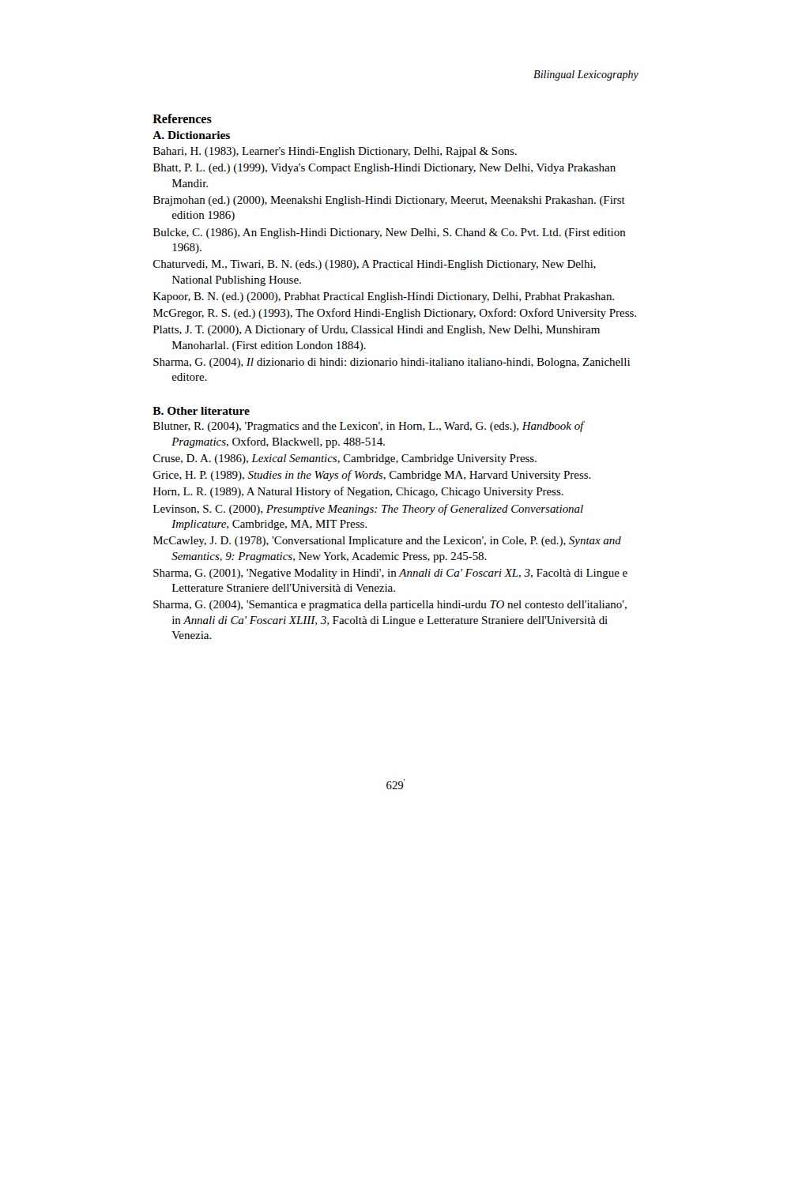Bilingual Lexicography
References
A. Dictionaries
Bahari, H. (1983), Learner's Hindi-English Dictionary, Delhi, Rajpal & Sons.
Bhatt, P. L. (ed.) (1999), Vidya's Compact English-Hindi Dictionary, New Delhi, Vidya Prakashan Mandir.
Brajmohan (ed.) (2000), Meenakshi English-Hindi Dictionary, Meerut, Meenakshi Prakashan. (First edition 1986)
Bulcke, C. (1986), An English-Hindi Dictionary, New Delhi, S. Chand & Co. Pvt. Ltd. (First edition 1968).
Chaturvedi, M., Tiwari, B. N. (eds.) (1980), A Practical Hindi-English Dictionary, New Delhi, National Publishing House.
Kapoor, B. N. (ed.) (2000), Prabhat Practical English-Hindi Dictionary, Delhi, Prabhat Prakashan.
McGregor, R. S. (ed.) (1993), The Oxford Hindi-English Dictionary, Oxford: Oxford University Press.
Platts, J. T. (2000), A Dictionary of Urdu, Classical Hindi and English, New Delhi, Munshiram Manoharlal. (First edition London 1884).
Sharma, G. (2004), Il dizionario di hindi: dizionario hindi-italiano italiano-hindi, Bologna, Zanichelli editore.
B. Other literature
Blutner, R. (2004), 'Pragmatics and the Lexicon', in Horn, L., Ward, G. (eds.), Handbook of Pragmatics, Oxford, Blackwell, pp. 488-514.
Cruse, D. A. (1986), Lexical Semantics, Cambridge, Cambridge University Press.
Grice, H. P. (1989), Studies in the Ways of Words, Cambridge MA, Harvard University Press.
Horn, L. R. (1989), A Natural History of Negation, Chicago, Chicago University Press.
Levinson, S. C. (2000), Presumptive Meanings: The Theory of Generalized Conversational Implicature, Cambridge, MA, MIT Press.
McCawley, J. D. (1978), 'Conversational Implicature and the Lexicon', in Cole, P. (ed.), Syntax and Semantics, 9: Pragmatics, New York, Academic Press, pp. 245-58.
Sharma, G. (2001), 'Negative Modality in Hindi', in Annali di Ca' Foscari XL, 3, Facoltà di Lingue e Letterature Straniere dell'Università di Venezia.
Sharma, G. (2004), 'Semantica e pragmatica della particella hindi-urdu TO nel contesto dell'italiano', in Annali di Ca' Foscari XLIII, 3, Facoltà di Lingue e Letterature Straniere dell'Università di Venezia.
629'